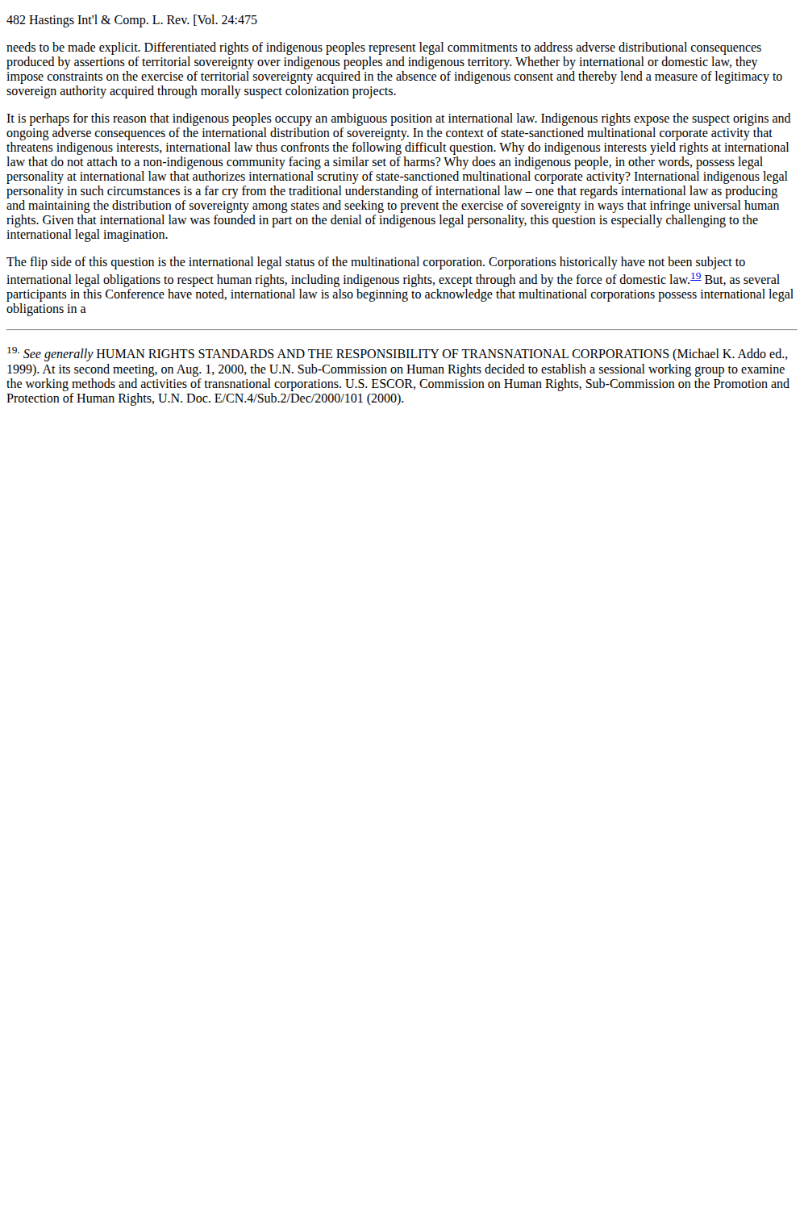482 Hastings Int'l & Comp. L. Rev. [Vol. 24:475
needs to be made explicit. Differentiated rights of indigenous peoples represent legal commitments to address adverse distributional consequences produced by assertions of territorial sovereignty over indigenous peoples and indigenous territory. Whether by international or domestic law, they impose constraints on the exercise of territorial sovereignty acquired in the absence of indigenous consent and thereby lend a measure of legitimacy to sovereign authority acquired through morally suspect colonization projects.
It is perhaps for this reason that indigenous peoples occupy an ambiguous position at international law. Indigenous rights expose the suspect origins and ongoing adverse consequences of the international distribution of sovereignty. In the context of state-sanctioned multinational corporate activity that threatens indigenous interests, international law thus confronts the following difficult question. Why do indigenous interests yield rights at international law that do not attach to a non-indigenous community facing a similar set of harms? Why does an indigenous people, in other words, possess legal personality at international law that authorizes international scrutiny of state-sanctioned multinational corporate activity? International indigenous legal personality in such circumstances is a far cry from the traditional understanding of international law – one that regards international law as producing and maintaining the distribution of sovereignty among states and seeking to prevent the exercise of sovereignty in ways that infringe universal human rights. Given that international law was founded in part on the denial of indigenous legal personality, this question is especially challenging to the international legal imagination.
The flip side of this question is the international legal status of the multinational corporation. Corporations historically have not been subject to international legal obligations to respect human rights, including indigenous rights, except through and by the force of domestic law.19 But, as several participants in this Conference have noted, international law is also beginning to acknowledge that multinational corporations possess international legal obligations in a
19. See generally HUMAN RIGHTS STANDARDS AND THE RESPONSIBILITY OF TRANSNATIONAL CORPORATIONS (Michael K. Addo ed., 1999). At its second meeting, on Aug. 1, 2000, the U.N. Sub-Commission on Human Rights decided to establish a sessional working group to examine the working methods and activities of transnational corporations. U.S. ESCOR, Commission on Human Rights, Sub-Commission on the Promotion and Protection of Human Rights, U.N. Doc. E/CN.4/Sub.2/Dec/2000/101 (2000).